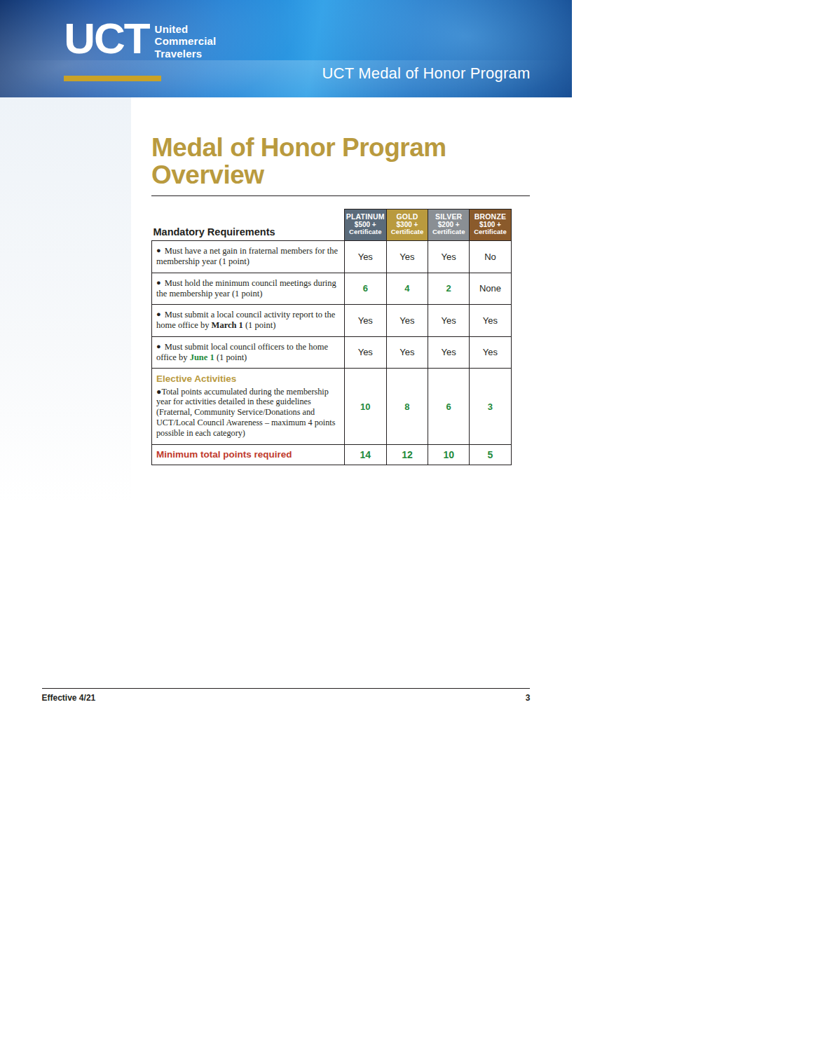UCT
United
Commercial
Travelers
UCT Medal of Honor Program
Medal of Honor Program Overview
| Mandatory Requirements | PLATINUM $500 + Certificate | GOLD $300 + Certificate | SILVER $200 + Certificate | BRONZE $100 + Certificate |
| --- | --- | --- | --- | --- |
| ● Must have a net gain in fraternal members for the membership year (1 point) | Yes | Yes | Yes | No |
| ● Must hold the minimum council meetings during the membership year (1 point) | 6 | 4 | 2 | None |
| ● Must submit a local council activity report to the home office by March 1 (1 point) | Yes | Yes | Yes | Yes |
| ● Must submit local council officers to the home office by June 1 (1 point) | Yes | Yes | Yes | Yes |
| Elective Activities ● Total points accumulated during the membership year for activities detailed in these guidelines (Fraternal, Community Service/Donations and UCT/Local Council Awareness – maximum 4 points possible in each category) | 10 | 8 | 6 | 3 |
| Minimum total points required | 14 | 12 | 10 | 5 |
Effective 4/21
3